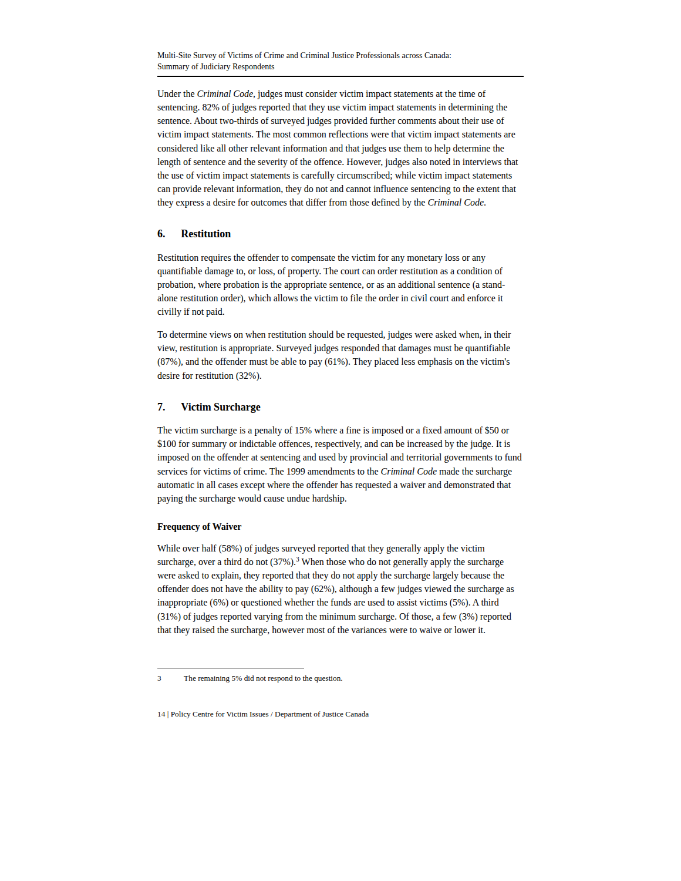Multi-Site Survey of Victims of Crime and Criminal Justice Professionals across Canada:
Summary of Judiciary Respondents
Under the Criminal Code, judges must consider victim impact statements at the time of sentencing. 82% of judges reported that they use victim impact statements in determining the sentence. About two-thirds of surveyed judges provided further comments about their use of victim impact statements. The most common reflections were that victim impact statements are considered like all other relevant information and that judges use them to help determine the length of sentence and the severity of the offence. However, judges also noted in interviews that the use of victim impact statements is carefully circumscribed; while victim impact statements can provide relevant information, they do not and cannot influence sentencing to the extent that they express a desire for outcomes that differ from those defined by the Criminal Code.
6. Restitution
Restitution requires the offender to compensate the victim for any monetary loss or any quantifiable damage to, or loss, of property. The court can order restitution as a condition of probation, where probation is the appropriate sentence, or as an additional sentence (a stand-alone restitution order), which allows the victim to file the order in civil court and enforce it civilly if not paid.
To determine views on when restitution should be requested, judges were asked when, in their view, restitution is appropriate. Surveyed judges responded that damages must be quantifiable (87%), and the offender must be able to pay (61%). They placed less emphasis on the victim's desire for restitution (32%).
7. Victim Surcharge
The victim surcharge is a penalty of 15% where a fine is imposed or a fixed amount of $50 or $100 for summary or indictable offences, respectively, and can be increased by the judge. It is imposed on the offender at sentencing and used by provincial and territorial governments to fund services for victims of crime. The 1999 amendments to the Criminal Code made the surcharge automatic in all cases except where the offender has requested a waiver and demonstrated that paying the surcharge would cause undue hardship.
Frequency of Waiver
While over half (58%) of judges surveyed reported that they generally apply the victim surcharge, over a third do not (37%).3 When those who do not generally apply the surcharge were asked to explain, they reported that they do not apply the surcharge largely because the offender does not have the ability to pay (62%), although a few judges viewed the surcharge as inappropriate (6%) or questioned whether the funds are used to assist victims (5%). A third (31%) of judges reported varying from the minimum surcharge. Of those, a few (3%) reported that they raised the surcharge, however most of the variances were to waive or lower it.
3 The remaining 5% did not respond to the question.
14 | Policy Centre for Victim Issues / Department of Justice Canada